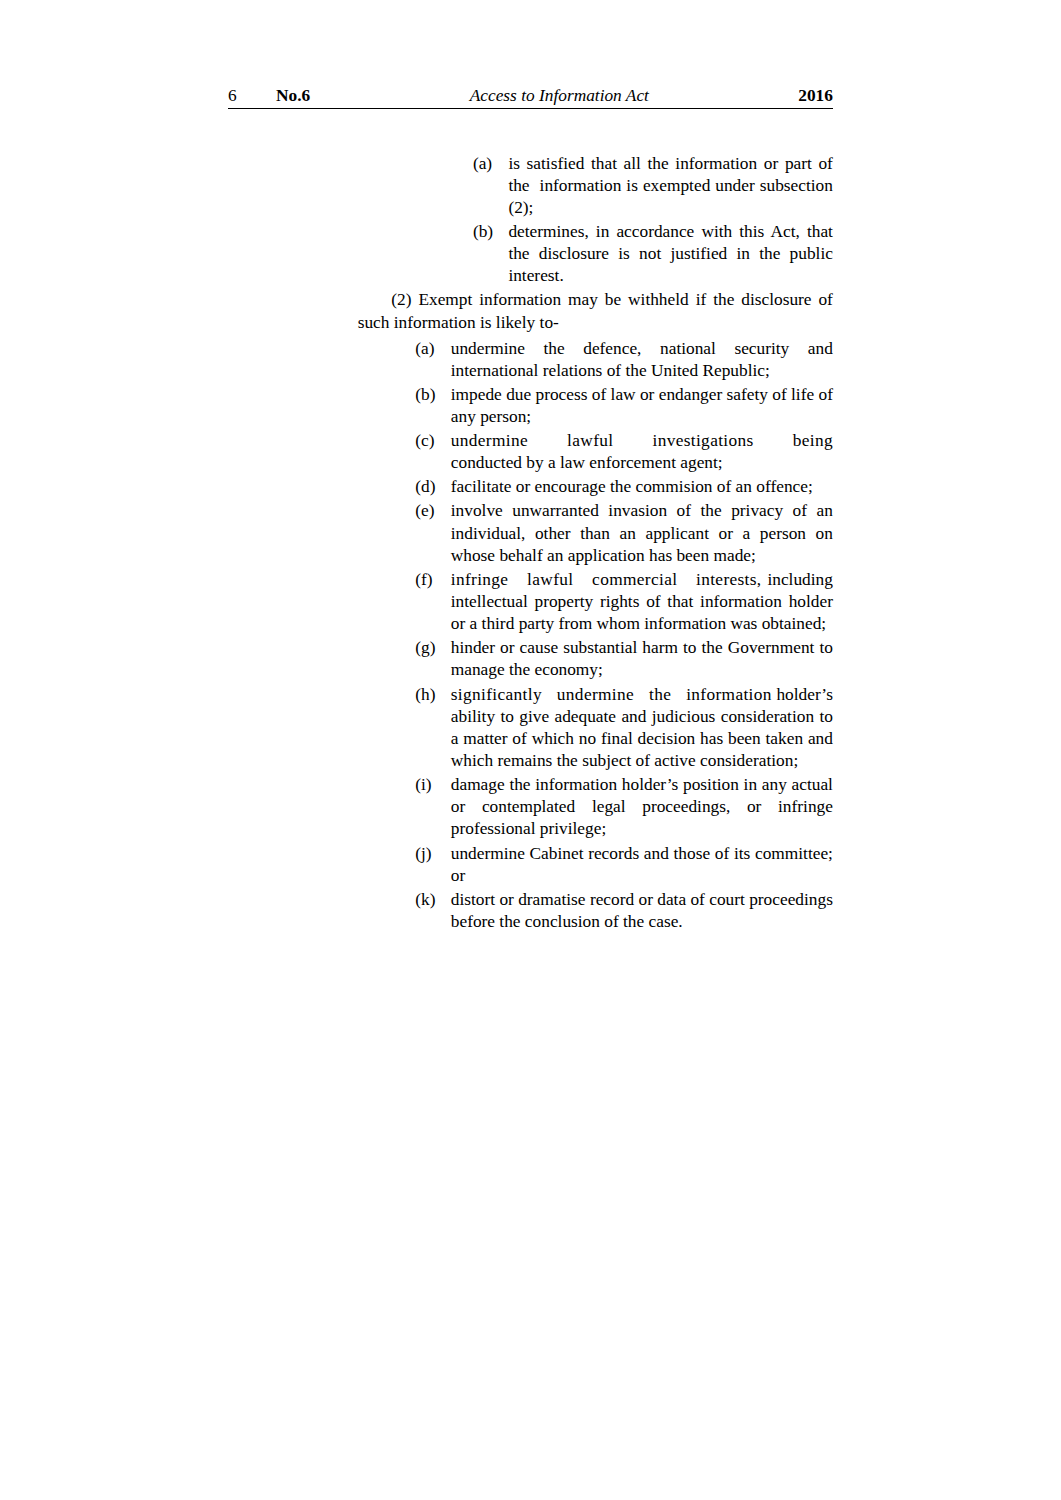6
No.6
Access to Information Act
2016
(a)
is satisfied that all the information or part of the information is exempted under subsection (2);
(b)
determines, in accordance with this Act, that the disclosure is not justified in the public interest.
(2) Exempt information may be withheld if the disclosure of such information is likely to-
(a)
undermine the defence, national security and international relations of the United Republic;
(b)
impede due process of law or endanger safety of life of any person;
(c)
undermine lawful investigations being conducted by a law enforcement agent;
(d)
facilitate or encourage the commision of an offence;
(e)
involve unwarranted invasion of the privacy of an individual, other than an applicant or a person on whose behalf an application has been made;
(f)
infringe lawful commercial interests, including intellectual property rights of that information holder or a third party from whom information was obtained;
(g)
hinder or cause substantial harm to the Government to manage the economy;
(h)
significantly undermine the information holder’s ability to give adequate and judicious consideration to a matter of which no final decision has been taken and which remains the subject of active consideration;
(i)
damage the information holder’s position in any actual or contemplated legal proceedings, or infringe professional privilege;
(j)
undermine Cabinet records and those of its committee; or
(k)
distort or dramatise record or data of court proceedings before the conclusion of the case.